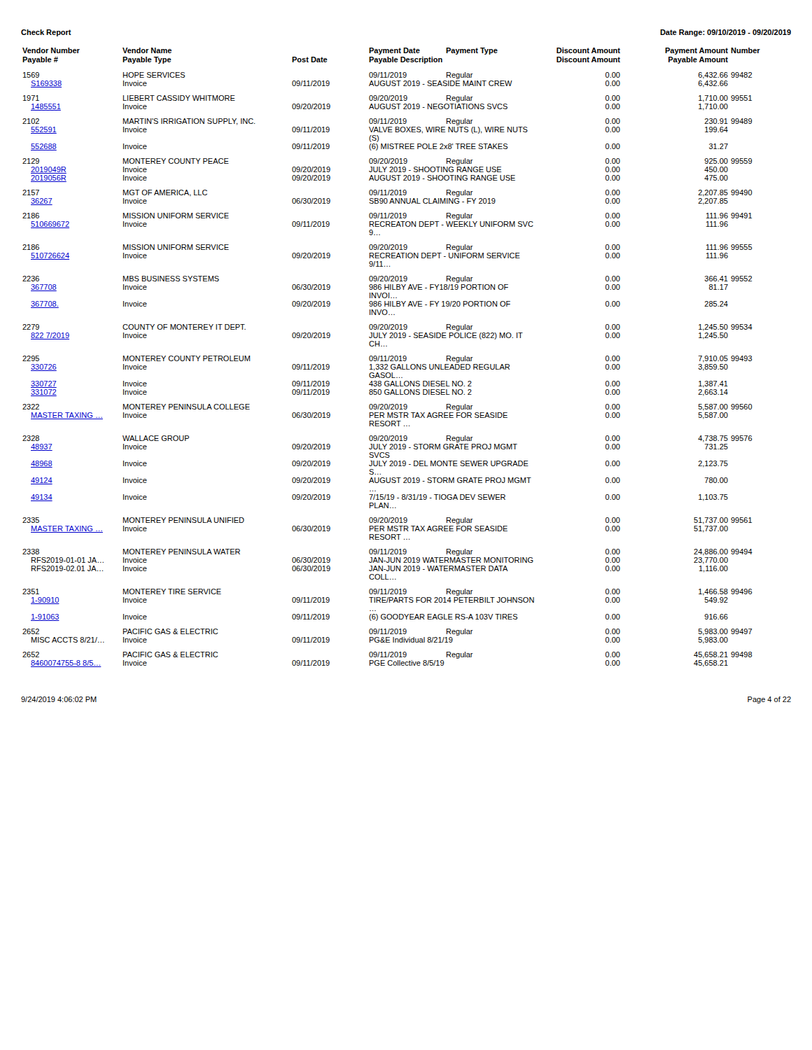Check Report Date Range: 09/10/2019 - 09/20/2019
| Vendor Number | Vendor Name | | Payment Date | Payment Type | Discount Amount | Payment Amount | Number |
| --- | --- | --- | --- | --- | --- | --- | --- |
| Payable # | Payable Type | Post Date | Payable Description | Discount Amount | Payable Amount | |
| 1569 | HOPE SERVICES | | 09/11/2019 | Regular | 0.00 | 6,432.66 | 99482 |
| S169338 | Invoice | 09/11/2019 | AUGUST 2019 - SEASIDE MAINT CREW | 0.00 | 6,432.66 | |
| 1971 | LIEBERT CASSIDY WHITMORE | | 09/20/2019 | Regular | 0.00 | 1,710.00 | 99551 |
| 1485551 | Invoice | 09/20/2019 | AUGUST 2019 - NEGOTIATIONS SVCS | 0.00 | 1,710.00 | |
| 2102 | MARTIN'S IRRIGATION SUPPLY, INC. | | 09/11/2019 | Regular | 0.00 | 230.91 | 99489 |
| 552591 | Invoice | 09/11/2019 | VALVE BOXES, WIRE NUTS (L), WIRE NUTS (S) | 0.00 | 199.64 | |
| 552688 | Invoice | 09/11/2019 | (6) MISTREE POLE 2x8' TREE STAKES | 0.00 | 31.27 | |
| 2129 | MONTEREY COUNTY PEACE | | 09/20/2019 | Regular | 0.00 | 925.00 | 99559 |
| 2019049R | Invoice | 09/20/2019 | JULY 2019 - SHOOTING RANGE USE | 0.00 | 450.00 | |
| 2019056R | Invoice | 09/20/2019 | AUGUST 2019 - SHOOTING RANGE USE | 0.00 | 475.00 | |
| 2157 | MGT OF AMERICA, LLC | | 09/11/2019 | Regular | 0.00 | 2,207.85 | 99490 |
| 36267 | Invoice | 06/30/2019 | SB90 ANNUAL CLAIMING - FY 2019 | 0.00 | 2,207.85 | |
| 2186 | MISSION UNIFORM SERVICE | | 09/11/2019 | Regular | 0.00 | 111.96 | 99491 |
| 510669672 | Invoice | 09/11/2019 | RECREATON DEPT - WEEKLY UNIFORM SVC 9… | 0.00 | 111.96 | |
| 2186 | MISSION UNIFORM SERVICE | | 09/20/2019 | Regular | 0.00 | 111.96 | 99555 |
| 510726624 | Invoice | 09/20/2019 | RECREATION DEPT - UNIFORM SERVICE 9/11… | 0.00 | 111.96 | |
| 2236 | MBS BUSINESS SYSTEMS | | 09/20/2019 | Regular | 0.00 | 366.41 | 99552 |
| 367708 | Invoice | 06/30/2019 | 986 HILBY AVE - FY18/19 PORTION OF INVOI… | 0.00 | 81.17 | |
| 367708. | Invoice | 09/20/2019 | 986 HILBY AVE - FY 19/20 PORTION OF INVO… | 0.00 | 285.24 | |
| 2279 | COUNTY OF MONTEREY IT DEPT. | | 09/20/2019 | Regular | 0.00 | 1,245.50 | 99534 |
| 822 7/2019 | Invoice | 09/20/2019 | JULY 2019 - SEASIDE POLICE (822) MO. IT CH… | 0.00 | 1,245.50 | |
| 2295 | MONTEREY COUNTY PETROLEUM | | 09/11/2019 | Regular | 0.00 | 7,910.05 | 99493 |
| 330726 | Invoice | 09/11/2019 | 1,332 GALLONS UNLEADED REGULAR GASOL… | 0.00 | 3,859.50 | |
| 330727 | Invoice | 09/11/2019 | 438 GALLONS DIESEL NO. 2 | 0.00 | 1,387.41 | |
| 331072 | Invoice | 09/11/2019 | 850 GALLONS DIESEL NO. 2 | 0.00 | 2,663.14 | |
| 2322 | MONTEREY PENINSULA COLLEGE | | 09/20/2019 | Regular | 0.00 | 5,587.00 | 99560 |
| MASTER TAXING … | Invoice | 06/30/2019 | PER MSTR TAX AGREE FOR SEASIDE RESORT … | 0.00 | 5,587.00 | |
| 2328 | WALLACE GROUP | | 09/20/2019 | Regular | 0.00 | 4,738.75 | 99576 |
| 48937 | Invoice | 09/20/2019 | JULY 2019 - STORM GRATE PROJ MGMT SVCS | 0.00 | 731.25 | |
| 48968 | Invoice | 09/20/2019 | JULY 2019 - DEL MONTE SEWER UPGRADE S… | 0.00 | 2,123.75 | |
| 49124 | Invoice | 09/20/2019 | AUGUST 2019 - STORM GRATE PROJ MGMT … | 0.00 | 780.00 | |
| 49134 | Invoice | 09/20/2019 | 7/15/19 - 8/31/19 - TIOGA DEV SEWER PLAN… | 0.00 | 1,103.75 | |
| 2335 | MONTEREY PENINSULA UNIFIED | | 09/20/2019 | Regular | 0.00 | 51,737.00 | 99561 |
| MASTER TAXING … | Invoice | 06/30/2019 | PER MSTR TAX AGREE FOR SEASIDE RESORT … | 0.00 | 51,737.00 | |
| 2338 | MONTEREY PENINSULA WATER | | 09/11/2019 | Regular | 0.00 | 24,886.00 | 99494 |
| RFS2019-01-01 JA… | Invoice | 06/30/2019 | JAN-JUN 2019 WATERMASTER MONITORING | 0.00 | 23,770.00 | |
| RFS2019-02.01 JA… | Invoice | 06/30/2019 | JAN-JUN 2019 - WATERMASTER DATA COLL… | 0.00 | 1,116.00 | |
| 2351 | MONTEREY TIRE SERVICE | | 09/11/2019 | Regular | 0.00 | 1,466.58 | 99496 |
| 1-90910 | Invoice | 09/11/2019 | TIRE/PARTS FOR 2014 PETERBILT JOHNSON … | 0.00 | 549.92 | |
| 1-91063 | Invoice | 09/11/2019 | (6) GOODYEAR EAGLE RS-A 103V TIRES | 0.00 | 916.66 | |
| 2652 | PACIFIC GAS & ELECTRIC | | 09/11/2019 | Regular | 0.00 | 5,983.00 | 99497 |
| MISC ACCTS 8/21/… | Invoice | 09/11/2019 | PG&E Individual 8/21/19 | 0.00 | 5,983.00 | |
| 2652 | PACIFIC GAS & ELECTRIC | | 09/11/2019 | Regular | 0.00 | 45,658.21 | 99498 |
| 8460074755-8 8/5… | Invoice | 09/11/2019 | PGE Collective 8/5/19 | 0.00 | 45,658.21 | |
9/24/2019 4:06:02 PM Page 4 of 22